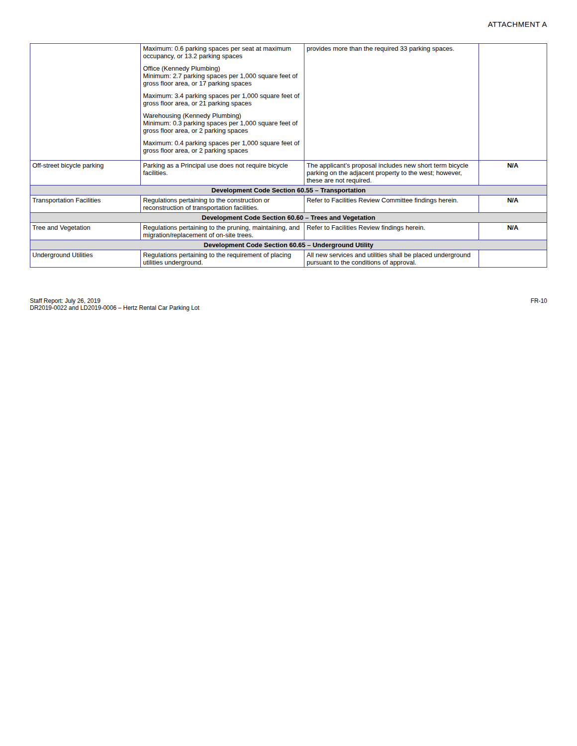ATTACHMENT A
| | Maximum: 0.6 parking spaces per seat at maximum occupancy, or 13.2 parking spaces Office (Kennedy Plumbing) Minimum: 2.7 parking spaces per 1,000 square feet of gross floor area, or 17 parking spaces Maximum: 3.4 parking spaces per 1,000 square feet of gross floor area, or 21 parking spaces Warehousing (Kennedy Plumbing) Minimum: 0.3 parking spaces per 1,000 square feet of gross floor area, or 2 parking spaces Maximum: 0.4 parking spaces per 1,000 square feet of gross floor area, or 2 parking spaces | provides more than the required 33 parking spaces. | |
| Off-street bicycle parking | Parking as a Principal use does not require bicycle facilities. | The applicant’s proposal includes new short term bicycle parking on the adjacent property to the west; however, these are not required. | N/A |
| Development Code Section 60.55 – Transportation |
| Transportation Facilities | Regulations pertaining to the construction or reconstruction of transportation facilities. | Refer to Facilities Review Committee findings herein. | N/A |
| Development Code Section 60.60 – Trees and Vegetation |
| Tree and Vegetation | Regulations pertaining to the pruning, maintaining, and migration/replacement of on-site trees. | Refer to Facilities Review findings herein. | N/A |
| Development Code Section 60.65 – Underground Utility |
| Underground Utilities | Regulations pertaining to the requirement of placing utilities underground. | All new services and utilities shall be placed underground pursuant to the conditions of approval. | |
Staff Report: July 26, 2019
DR2019-0022 and LD2019-0006 – Hertz Rental Car Parking Lot
FR-10